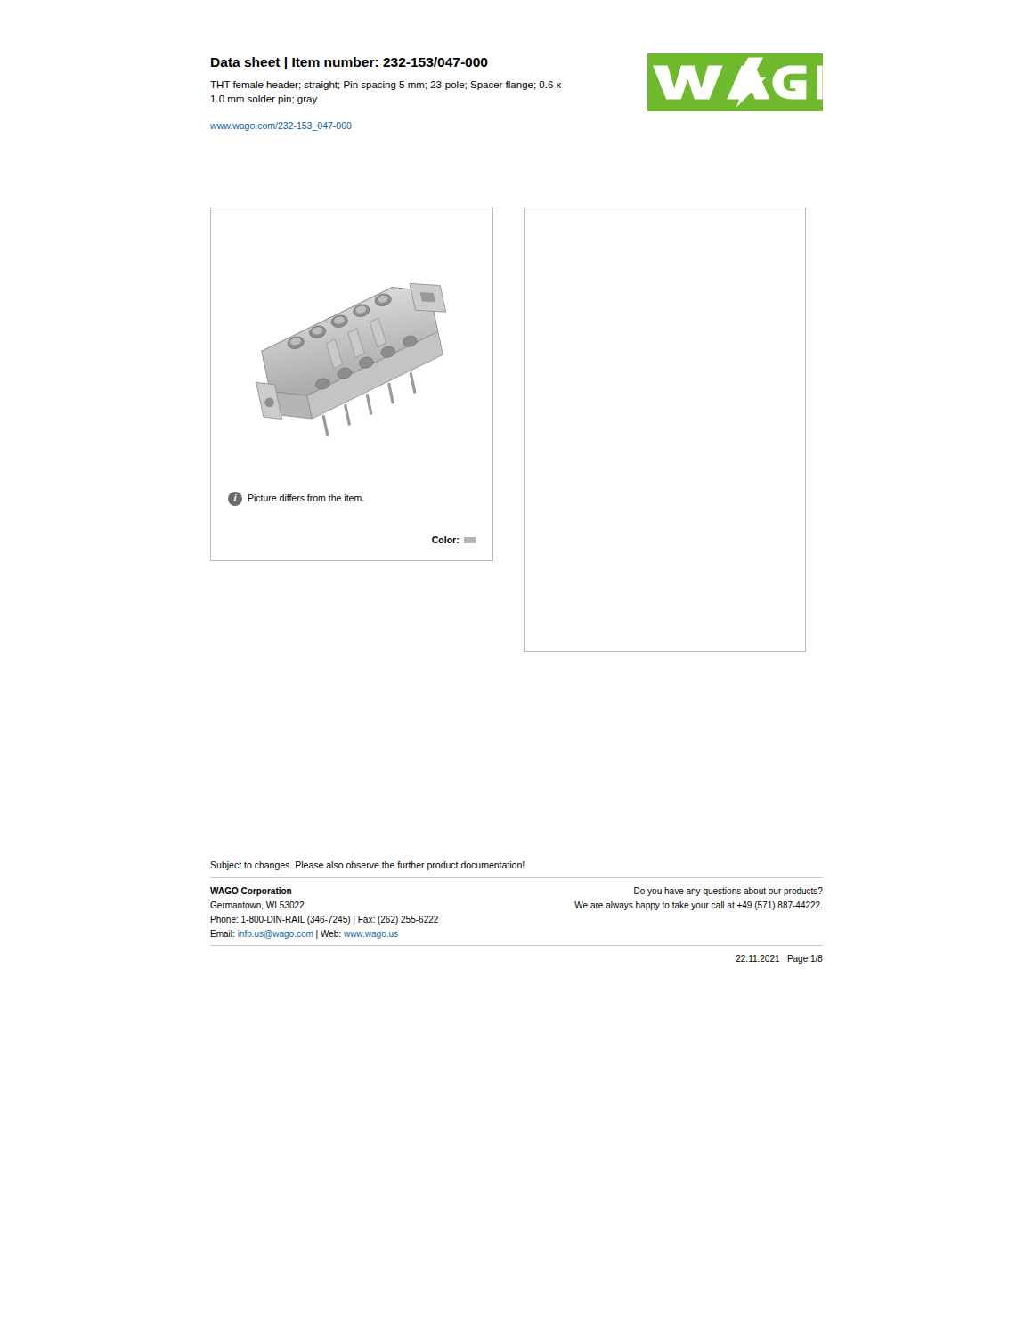Data sheet | Item number: 232-153/047-000
THT female header; straight; Pin spacing 5 mm; 23-pole; Spacer flange; 0.6 x 1.0 mm solder pin; gray
www.wago.com/232-153_047-000
i Picture differs from the item.
Color:
Subject to changes. Please also observe the further product documentation!
WAGO Corporation
Germantown, WI 53022
Phone: 1-800-DIN-RAIL (346-7245) | Fax: (262) 255-6222
Email: info.us@wago.com | Web: www.wago.us
Do you have any questions about our products?
We are always happy to take your call at +49 (571) 887-44222.
22.11.2021 Page 1/8